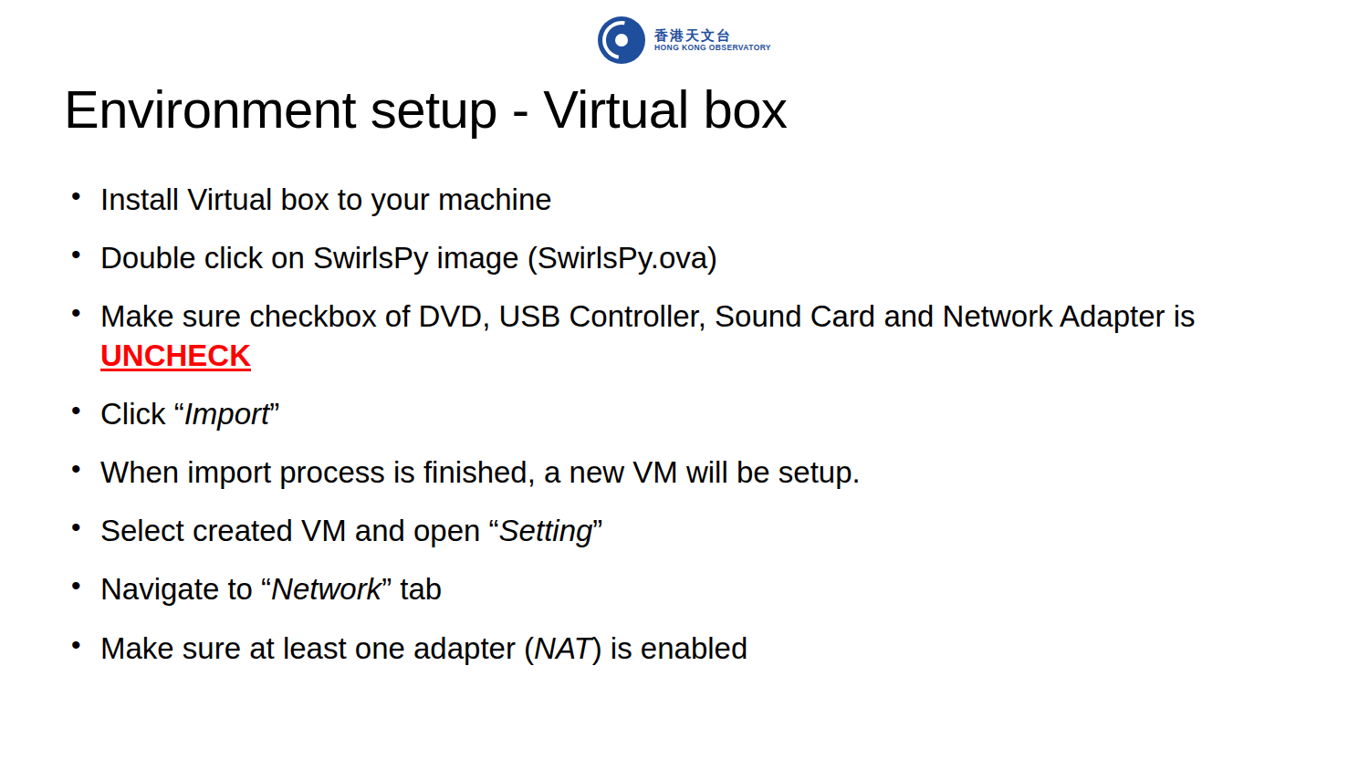香港天文台 HONG KONG OBSERVATORY
Environment setup - Virtual box
Install Virtual box to your machine
Double click on SwirlsPy image (SwirlsPy.ova)
Make sure checkbox of DVD, USB Controller, Sound Card and Network Adapter is UNCHECK
Click “Import”
When import process is finished, a new VM will be setup.
Select created VM and open “Setting”
Navigate to “Network” tab
Make sure at least one adapter (NAT) is enabled